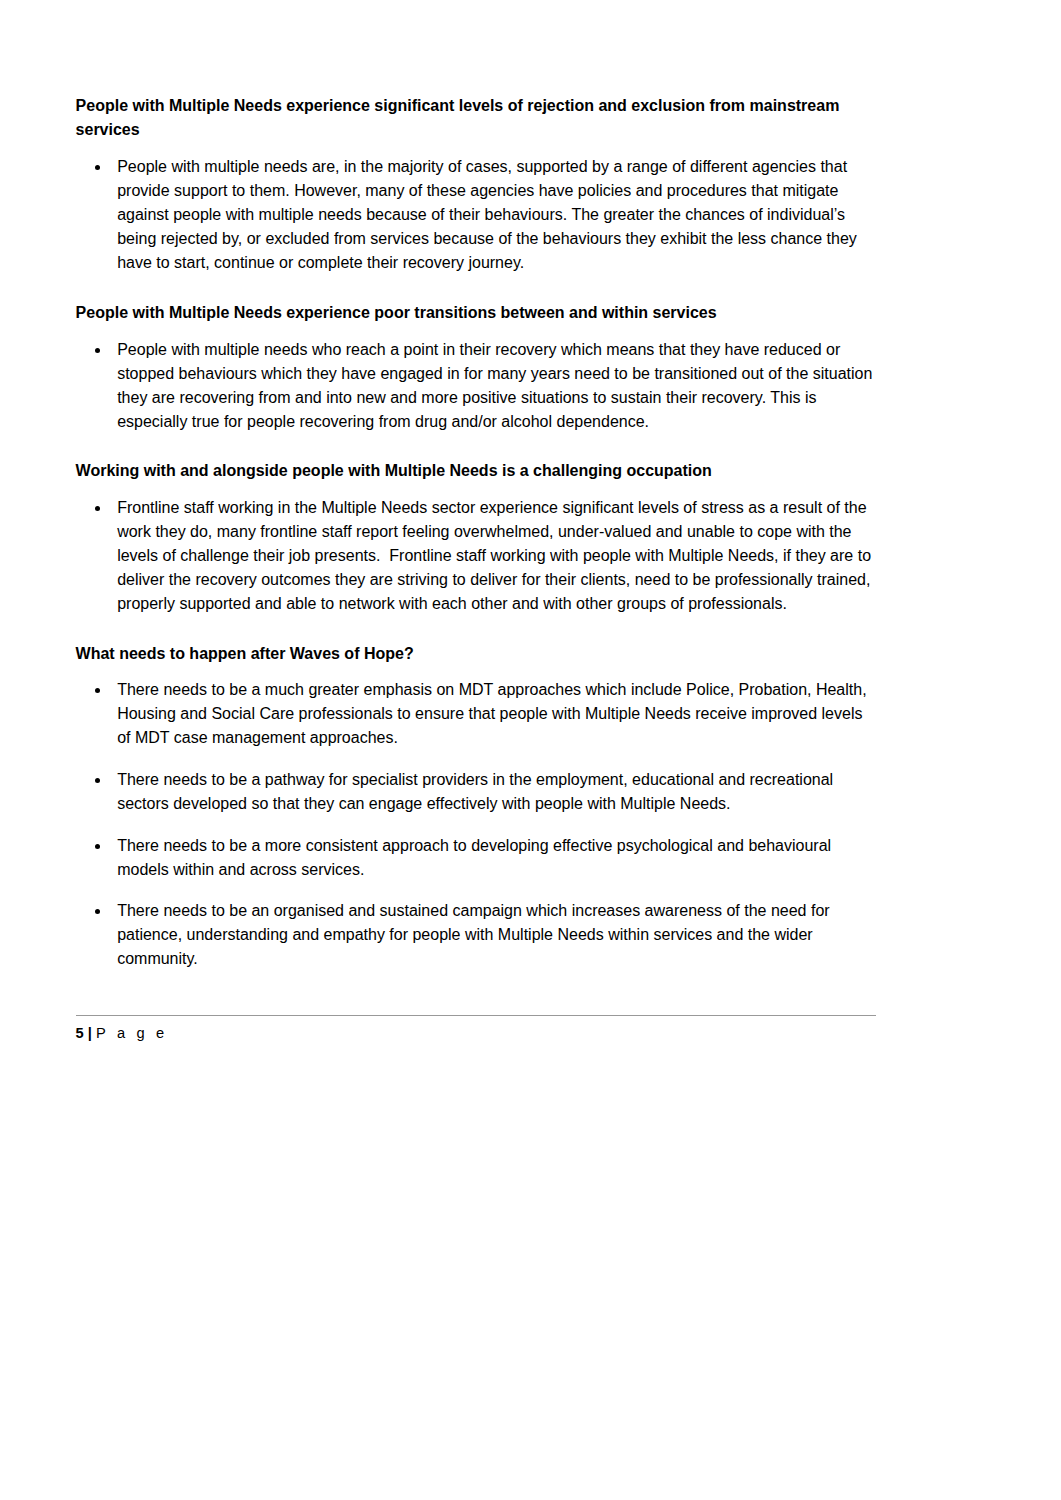People with Multiple Needs experience significant levels of rejection and exclusion from mainstream services
People with multiple needs are, in the majority of cases, supported by a range of different agencies that provide support to them. However, many of these agencies have policies and procedures that mitigate against people with multiple needs because of their behaviours. The greater the chances of individual’s being rejected by, or excluded from services because of the behaviours they exhibit the less chance they have to start, continue or complete their recovery journey.
People with Multiple Needs experience poor transitions between and within services
People with multiple needs who reach a point in their recovery which means that they have reduced or stopped behaviours which they have engaged in for many years need to be transitioned out of the situation they are recovering from and into new and more positive situations to sustain their recovery. This is especially true for people recovering from drug and/or alcohol dependence.
Working with and alongside people with Multiple Needs is a challenging occupation
Frontline staff working in the Multiple Needs sector experience significant levels of stress as a result of the work they do, many frontline staff report feeling overwhelmed, under-valued and unable to cope with the levels of challenge their job presents. Frontline staff working with people with Multiple Needs, if they are to deliver the recovery outcomes they are striving to deliver for their clients, need to be professionally trained, properly supported and able to network with each other and with other groups of professionals.
What needs to happen after Waves of Hope?
There needs to be a much greater emphasis on MDT approaches which include Police, Probation, Health, Housing and Social Care professionals to ensure that people with Multiple Needs receive improved levels of MDT case management approaches.
There needs to be a pathway for specialist providers in the employment, educational and recreational sectors developed so that they can engage effectively with people with Multiple Needs.
There needs to be a more consistent approach to developing effective psychological and behavioural models within and across services.
There needs to be an organised and sustained campaign which increases awareness of the need for patience, understanding and empathy for people with Multiple Needs within services and the wider community.
5 | P a g e